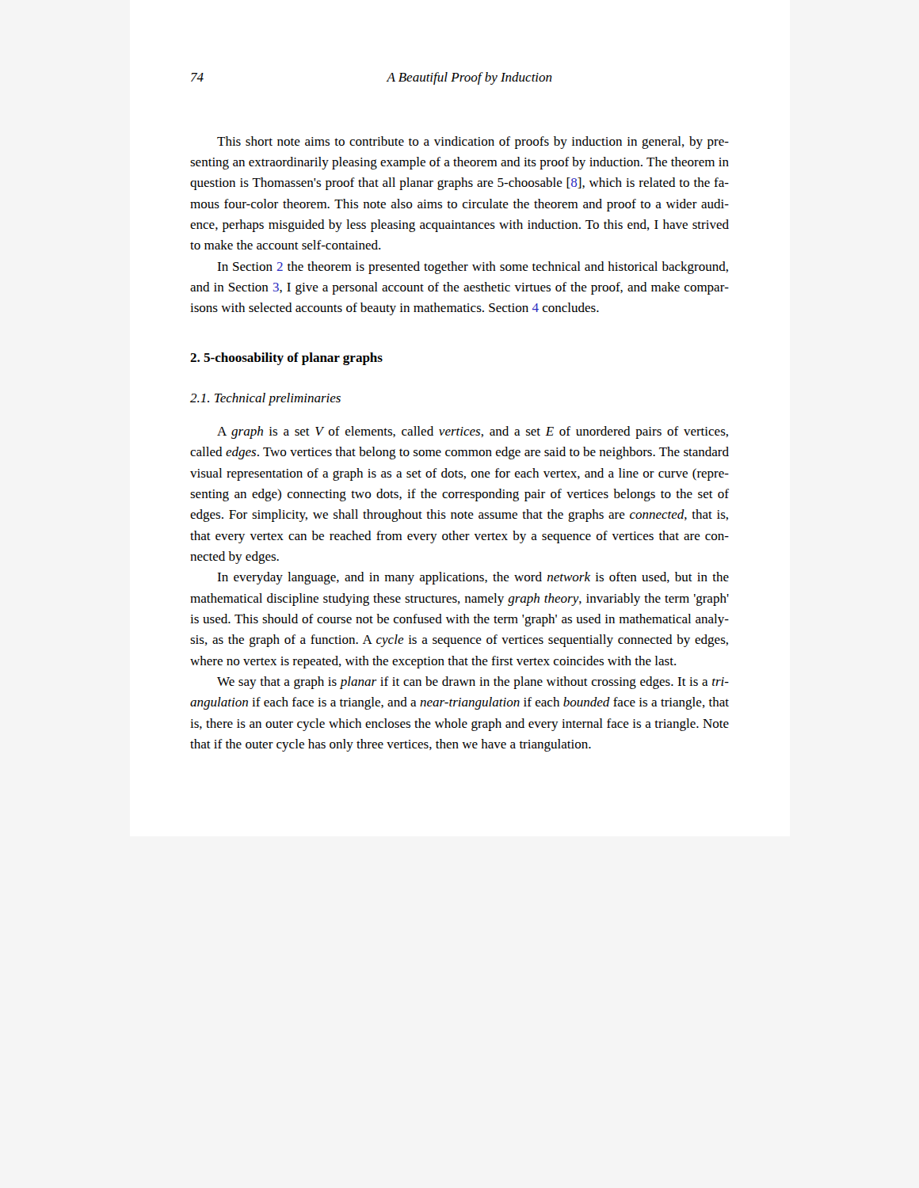74 A Beautiful Proof by Induction
This short note aims to contribute to a vindication of proofs by induction in general, by presenting an extraordinarily pleasing example of a theorem and its proof by induction. The theorem in question is Thomassen's proof that all planar graphs are 5-choosable [8], which is related to the famous four-color theorem. This note also aims to circulate the theorem and proof to a wider audience, perhaps misguided by less pleasing acquaintances with induction. To this end, I have strived to make the account self-contained.
In Section 2 the theorem is presented together with some technical and historical background, and in Section 3, I give a personal account of the aesthetic virtues of the proof, and make comparisons with selected accounts of beauty in mathematics. Section 4 concludes.
2. 5-choosability of planar graphs
2.1. Technical preliminaries
A graph is a set V of elements, called vertices, and a set E of unordered pairs of vertices, called edges. Two vertices that belong to some common edge are said to be neighbors. The standard visual representation of a graph is as a set of dots, one for each vertex, and a line or curve (representing an edge) connecting two dots, if the corresponding pair of vertices belongs to the set of edges. For simplicity, we shall throughout this note assume that the graphs are connected, that is, that every vertex can be reached from every other vertex by a sequence of vertices that are connected by edges.
In everyday language, and in many applications, the word network is often used, but in the mathematical discipline studying these structures, namely graph theory, invariably the term 'graph' is used. This should of course not be confused with the term 'graph' as used in mathematical analysis, as the graph of a function. A cycle is a sequence of vertices sequentially connected by edges, where no vertex is repeated, with the exception that the first vertex coincides with the last.
We say that a graph is planar if it can be drawn in the plane without crossing edges. It is a triangulation if each face is a triangle, and a near-triangulation if each bounded face is a triangle, that is, there is an outer cycle which encloses the whole graph and every internal face is a triangle. Note that if the outer cycle has only three vertices, then we have a triangulation.